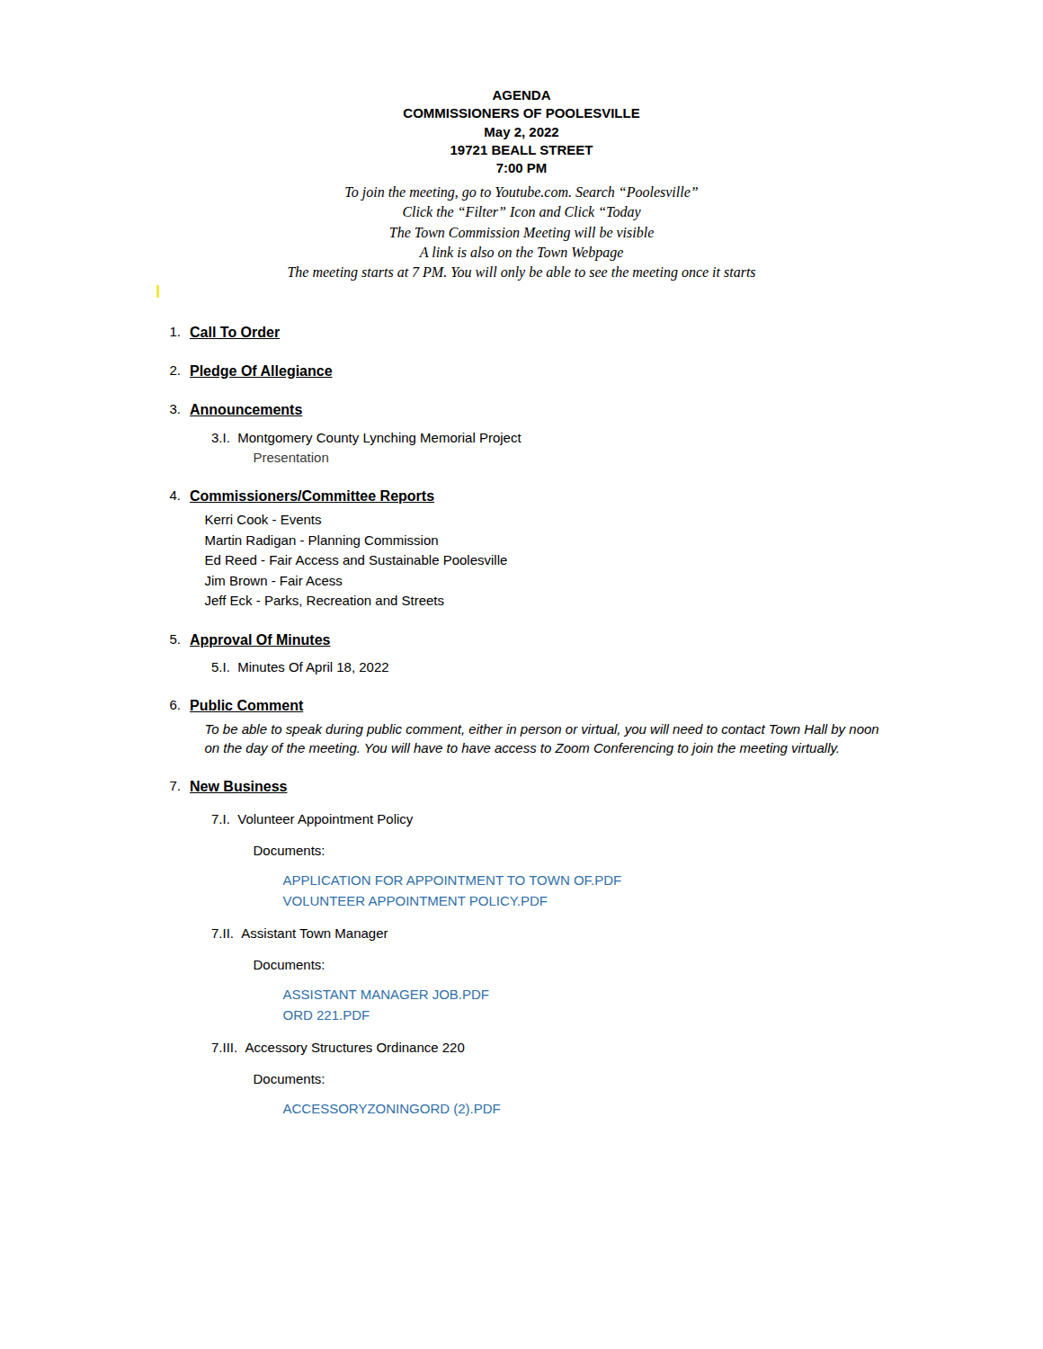AGENDA COMMISSIONERS OF POOLESVILLE May 2, 2022 19721 BEALL STREET 7:00 PM
To join the meeting, go to Youtube.com. Search “Poolesville” Click the “Filter” Icon and Click “Today The Town Commission Meeting will be visible A link is also on the Town Webpage The meeting starts at 7 PM. You will only be able to see the meeting once it starts
Call To Order
Pledge Of Allegiance
Announcements
3.I. Montgomery County Lynching Memorial Project
Presentation
Commissioners/Committee Reports
Kerri Cook - Events
Martin Radigan - Planning Commission
Ed Reed - Fair Access and Sustainable Poolesville
Jim Brown - Fair Acess
Jeff Eck - Parks, Recreation and Streets
Approval Of Minutes
5.I. Minutes Of April 18, 2022
Public Comment
To be able to speak during public comment, either in person or virtual, you will need to contact Town Hall by noon on the day of the meeting. You will have to have access to Zoom Conferencing to join the meeting virtually.
New Business
7.I. Volunteer Appointment Policy
Documents:
APPLICATION FOR APPOINTMENT TO TOWN OF.PDF VOLUNTEER APPOINTMENT POLICY.PDF
7.II. Assistant Town Manager
Documents:
ASSISTANT MANAGER JOB.PDF ORD 221.PDF
7.III. Accessory Structures Ordinance 220
Documents:
ACCESSORYZONINGORD (2).PDF